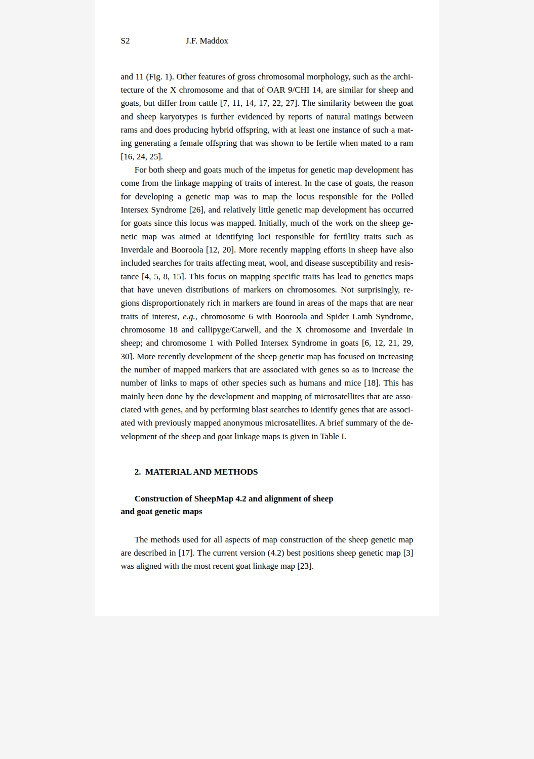S2 J.F. Maddox
and 11 (Fig. 1). Other features of gross chromosomal morphology, such as the architecture of the X chromosome and that of OAR 9/CHI 14, are similar for sheep and goats, but differ from cattle [7, 11, 14, 17, 22, 27]. The similarity between the goat and sheep karyotypes is further evidenced by reports of natural matings between rams and does producing hybrid offspring, with at least one instance of such a mating generating a female offspring that was shown to be fertile when mated to a ram [16, 24, 25].
For both sheep and goats much of the impetus for genetic map development has come from the linkage mapping of traits of interest. In the case of goats, the reason for developing a genetic map was to map the locus responsible for the Polled Intersex Syndrome [26], and relatively little genetic map development has occurred for goats since this locus was mapped. Initially, much of the work on the sheep genetic map was aimed at identifying loci responsible for fertility traits such as Inverdale and Booroola [12, 20]. More recently mapping efforts in sheep have also included searches for traits affecting meat, wool, and disease susceptibility and resistance [4, 5, 8, 15]. This focus on mapping specific traits has lead to genetics maps that have uneven distributions of markers on chromosomes. Not surprisingly, regions disproportionately rich in markers are found in areas of the maps that are near traits of interest, e.g., chromosome 6 with Booroola and Spider Lamb Syndrome, chromosome 18 and callipyge/Carwell, and the X chromosome and Inverdale in sheep; and chromosome 1 with Polled Intersex Syndrome in goats [6, 12, 21, 29, 30]. More recently development of the sheep genetic map has focused on increasing the number of mapped markers that are associated with genes so as to increase the number of links to maps of other species such as humans and mice [18]. This has mainly been done by the development and mapping of microsatellites that are associated with genes, and by performing blast searches to identify genes that are associated with previously mapped anonymous microsatellites. A brief summary of the development of the sheep and goat linkage maps is given in Table I.
2. MATERIAL AND METHODS
Construction of SheepMap 4.2 and alignment of sheep
and goat genetic maps
The methods used for all aspects of map construction of the sheep genetic map are described in [17]. The current version (4.2) best positions sheep genetic map [3] was aligned with the most recent goat linkage map [23].